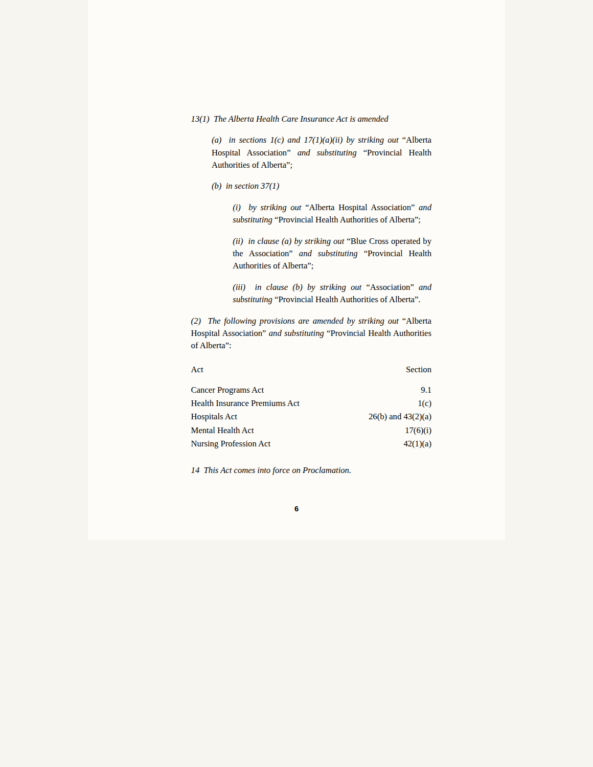13(1) The Alberta Health Care Insurance Act is amended
(a) in sections 1(c) and 17(1)(a)(ii) by striking out “Alberta Hospital Association” and substituting “Provincial Health Authorities of Alberta”;
(b) in section 37(1)
(i) by striking out “Alberta Hospital Association” and substituting “Provincial Health Authorities of Alberta”;
(ii) in clause (a) by striking out “Blue Cross operated by the Association” and substituting “Provincial Health Authorities of Alberta”;
(iii) in clause (b) by striking out “Association” and substituting “Provincial Health Authorities of Alberta”.
(2) The following provisions are amended by striking out “Alberta Hospital Association” and substituting “Provincial Health Authorities of Alberta”:
| Act | Section |
| Cancer Programs Act | 9.1 |
| Health Insurance Premiums Act | 1(c) |
| Hospitals Act | 26(b) and 43(2)(a) |
| Mental Health Act | 17(6)(i) |
| Nursing Profession Act | 42(1)(a) |
14 This Act comes into force on Proclamation.
6